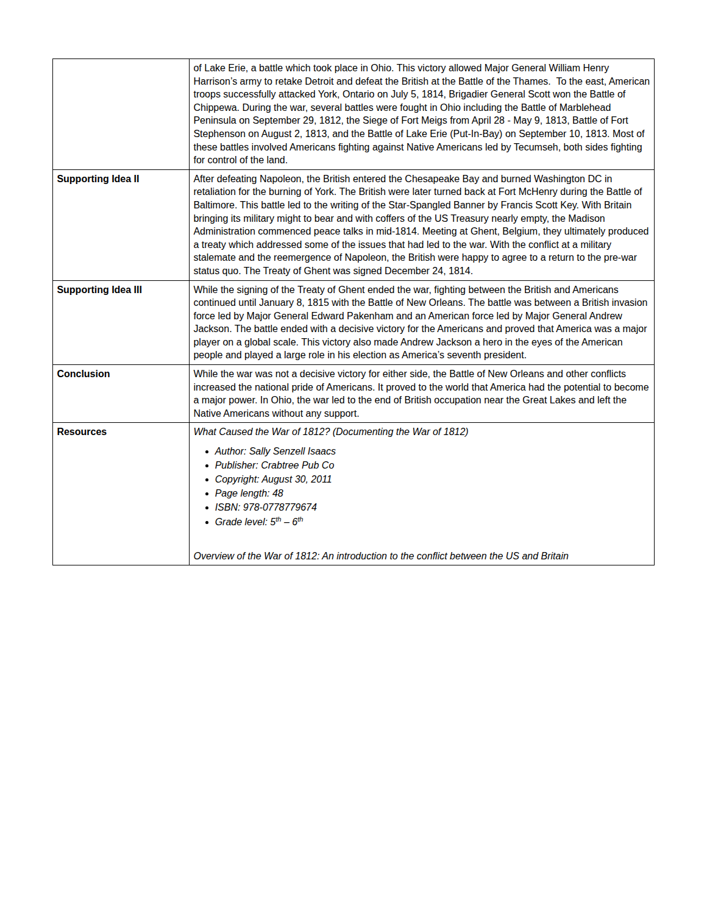| | of Lake Erie, a battle which took place in Ohio. This victory allowed Major General William Henry Harrison’s army to retake Detroit and defeat the British at the Battle of the Thames. To the east, American troops successfully attacked York, Ontario on July 5, 1814, Brigadier General Scott won the Battle of Chippewa. During the war, several battles were fought in Ohio including the Battle of Marblehead Peninsula on September 29, 1812, the Siege of Fort Meigs from April 28 - May 9, 1813, Battle of Fort Stephenson on August 2, 1813, and the Battle of Lake Erie (Put-In-Bay) on September 10, 1813. Most of these battles involved Americans fighting against Native Americans led by Tecumseh, both sides fighting for control of the land. |
| Supporting Idea II | After defeating Napoleon, the British entered the Chesapeake Bay and burned Washington DC in retaliation for the burning of York. The British were later turned back at Fort McHenry during the Battle of Baltimore. This battle led to the writing of the Star-Spangled Banner by Francis Scott Key. With Britain bringing its military might to bear and with coffers of the US Treasury nearly empty, the Madison Administration commenced peace talks in mid-1814. Meeting at Ghent, Belgium, they ultimately produced a treaty which addressed some of the issues that had led to the war. With the conflict at a military stalemate and the reemergence of Napoleon, the British were happy to agree to a return to the pre-war status quo. The Treaty of Ghent was signed December 24, 1814. |
| Supporting Idea III | While the signing of the Treaty of Ghent ended the war, fighting between the British and Americans continued until January 8, 1815 with the Battle of New Orleans. The battle was between a British invasion force led by Major General Edward Pakenham and an American force led by Major General Andrew Jackson. The battle ended with a decisive victory for the Americans and proved that America was a major player on a global scale. This victory also made Andrew Jackson a hero in the eyes of the American people and played a large role in his election as America’s seventh president. |
| Conclusion | While the war was not a decisive victory for either side, the Battle of New Orleans and other conflicts increased the national pride of Americans. It proved to the world that America had the potential to become a major power. In Ohio, the war led to the end of British occupation near the Great Lakes and left the Native Americans without any support. |
| Resources | What Caused the War of 1812? (Documenting the War of 1812) Author: Sally Senzell Isaacs Publisher: Crabtree Pub Co Copyright: August 30, 2011 Page length: 48 ISBN: 978-0778779674 Grade level: 5 th – 6 th Overview of the War of 1812: An introduction to the conflict between the US and Britain |